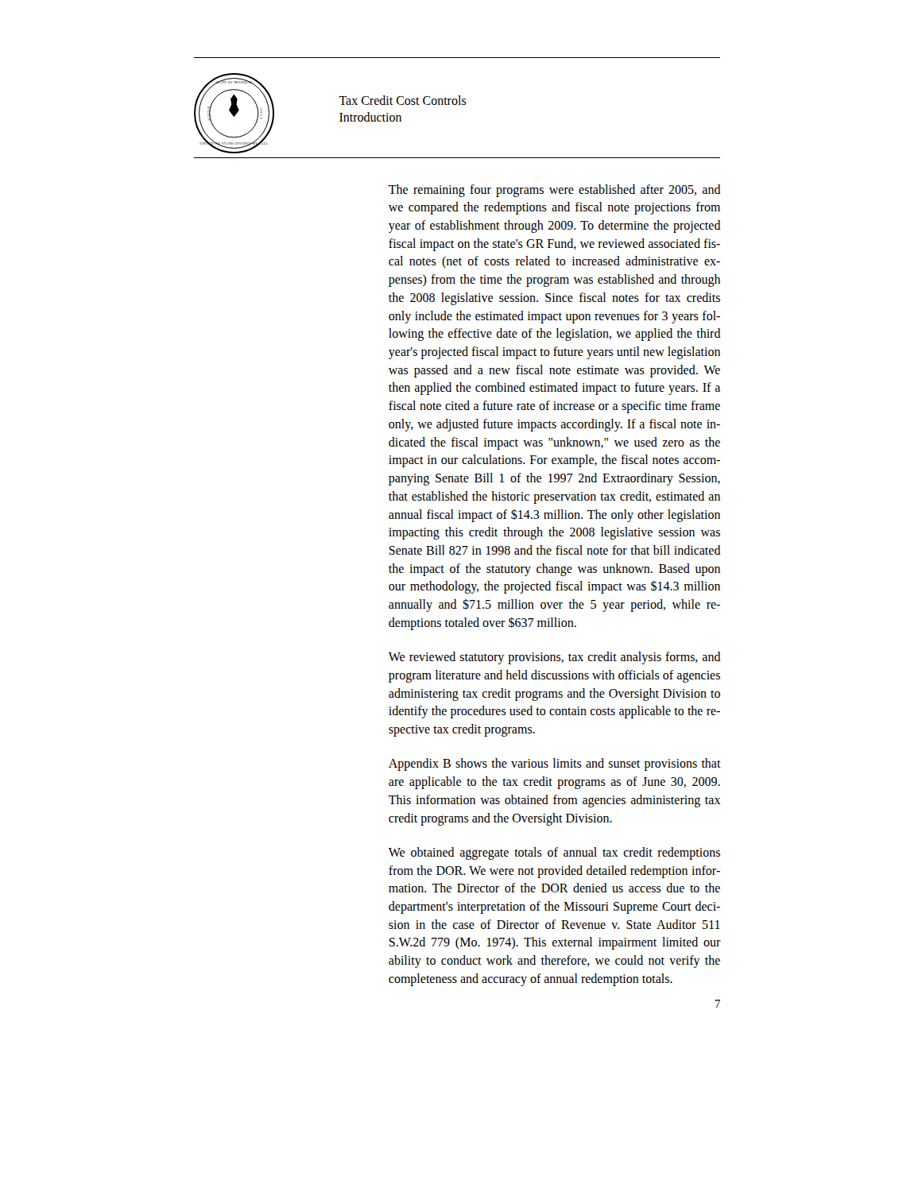STATE OF MISSOURI
AUDITOR
OFFICE
UNITED WE STAND DIVIDED WE FALL
Tax Credit Cost Controls
Introduction
The remaining four programs were established after 2005, and we compared the redemptions and fiscal note projections from year of establishment through 2009. To determine the projected fiscal impact on the state's GR Fund, we reviewed associated fiscal notes (net of costs related to increased administrative expenses) from the time the program was established and through the 2008 legislative session. Since fiscal notes for tax credits only include the estimated impact upon revenues for 3 years following the effective date of the legislation, we applied the third year's projected fiscal impact to future years until new legislation was passed and a new fiscal note estimate was provided. We then applied the combined estimated impact to future years. If a fiscal note cited a future rate of increase or a specific time frame only, we adjusted future impacts accordingly. If a fiscal note indicated the fiscal impact was "unknown," we used zero as the impact in our calculations. For example, the fiscal notes accompanying Senate Bill 1 of the 1997 2nd Extraordinary Session, that established the historic preservation tax credit, estimated an annual fiscal impact of $14.3 million. The only other legislation impacting this credit through the 2008 legislative session was Senate Bill 827 in 1998 and the fiscal note for that bill indicated the impact of the statutory change was unknown. Based upon our methodology, the projected fiscal impact was $14.3 million annually and $71.5 million over the 5 year period, while redemptions totaled over $637 million.
We reviewed statutory provisions, tax credit analysis forms, and program literature and held discussions with officials of agencies administering tax credit programs and the Oversight Division to identify the procedures used to contain costs applicable to the respective tax credit programs.
Appendix B shows the various limits and sunset provisions that are applicable to the tax credit programs as of June 30, 2009. This information was obtained from agencies administering tax credit programs and the Oversight Division.
We obtained aggregate totals of annual tax credit redemptions from the DOR. We were not provided detailed redemption information. The Director of the DOR denied us access due to the department's interpretation of the Missouri Supreme Court decision in the case of Director of Revenue v. State Auditor 511 S.W.2d 779 (Mo. 1974). This external impairment limited our ability to conduct work and therefore, we could not verify the completeness and accuracy of annual redemption totals.
7